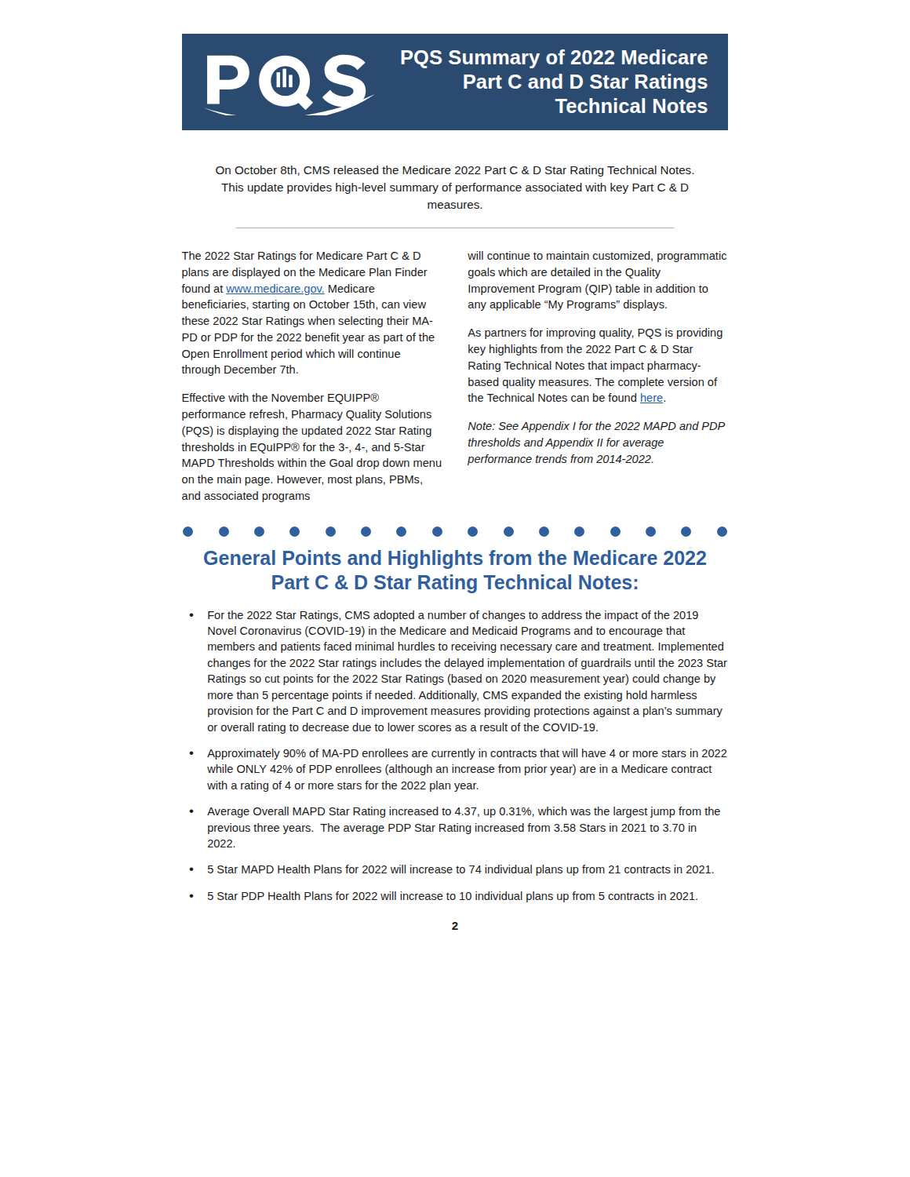PQS Summary of 2022 Medicare
Part C and D Star Ratings
Technical Notes
On October 8th, CMS released the Medicare 2022 Part C & D Star Rating Technical Notes. This update provides high-level summary of performance associated with key Part C & D measures.
The 2022 Star Ratings for Medicare Part C & D plans are displayed on the Medicare Plan Finder found at www.medicare.gov. Medicare beneficiaries, starting on October 15th, can view these 2022 Star Ratings when selecting their MA-PD or PDP for the 2022 benefit year as part of the Open Enrollment period which will continue through December 7th.
Effective with the November EQUIPP® performance refresh, Pharmacy Quality Solutions (PQS) is displaying the updated 2022 Star Rating thresholds in EQuIPP® for the 3-, 4-, and 5-Star MAPD Thresholds within the Goal drop down menu on the main page. However, most plans, PBMs, and associated programs
will continue to maintain customized, programmatic goals which are detailed in the Quality Improvement Program (QIP) table in addition to any applicable “My Programs” displays.
As partners for improving quality, PQS is providing key highlights from the 2022 Part C & D Star Rating Technical Notes that impact pharmacy-based quality measures. The complete version of the Technical Notes can be found here.
Note: See Appendix I for the 2022 MAPD and PDP thresholds and Appendix II for average performance trends from 2014-2022.
General Points and Highlights from the Medicare 2022
Part C & D Star Rating Technical Notes:
For the 2022 Star Ratings, CMS adopted a number of changes to address the impact of the 2019 Novel Coronavirus (COVID-19) in the Medicare and Medicaid Programs and to encourage that members and patients faced minimal hurdles to receiving necessary care and treatment. Implemented changes for the 2022 Star ratings includes the delayed implementation of guardrails until the 2023 Star Ratings so cut points for the 2022 Star Ratings (based on 2020 measurement year) could change by more than 5 percentage points if needed. Additionally, CMS expanded the existing hold harmless provision for the Part C and D improvement measures providing protections against a plan’s summary or overall rating to decrease due to lower scores as a result of the COVID-19.
Approximately 90% of MA-PD enrollees are currently in contracts that will have 4 or more stars in 2022 while ONLY 42% of PDP enrollees (although an increase from prior year) are in a Medicare contract with a rating of 4 or more stars for the 2022 plan year.
Average Overall MAPD Star Rating increased to 4.37, up 0.31%, which was the largest jump from the previous three years. The average PDP Star Rating increased from 3.58 Stars in 2021 to 3.70 in 2022.
5 Star MAPD Health Plans for 2022 will increase to 74 individual plans up from 21 contracts in 2021.
5 Star PDP Health Plans for 2022 will increase to 10 individual plans up from 5 contracts in 2021.
2